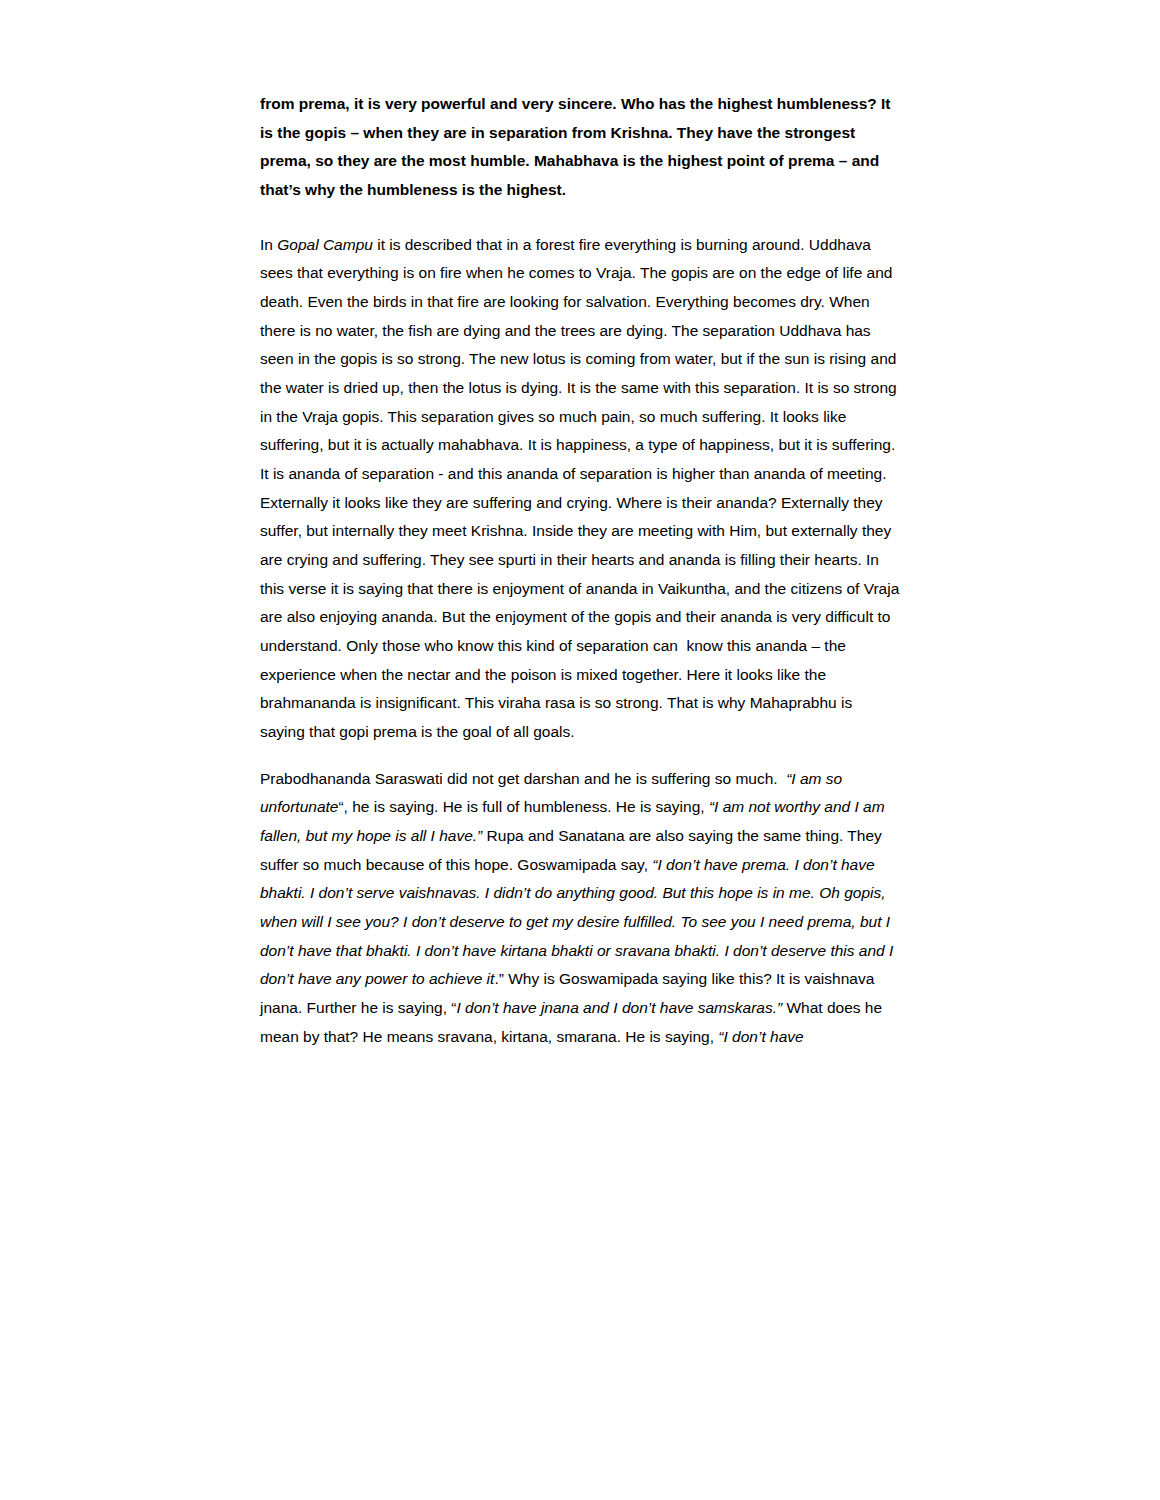from prema, it is very powerful and very sincere. Who has the highest humbleness? It is the gopis – when they are in separation from Krishna. They have the strongest prema, so they are the most humble. Mahabhava is the highest point of prema – and that’s why the humbleness is the highest.
In Gopal Campu it is described that in a forest fire everything is burning around. Uddhava sees that everything is on fire when he comes to Vraja. The gopis are on the edge of life and death. Even the birds in that fire are looking for salvation. Everything becomes dry. When there is no water, the fish are dying and the trees are dying. The separation Uddhava has seen in the gopis is so strong. The new lotus is coming from water, but if the sun is rising and the water is dried up, then the lotus is dying. It is the same with this separation. It is so strong in the Vraja gopis. This separation gives so much pain, so much suffering. It looks like suffering, but it is actually mahabhava. It is happiness, a type of happiness, but it is suffering. It is ananda of separation - and this ananda of separation is higher than ananda of meeting. Externally it looks like they are suffering and crying. Where is their ananda? Externally they suffer, but internally they meet Krishna. Inside they are meeting with Him, but externally they are crying and suffering. They see spurti in their hearts and ananda is filling their hearts. In this verse it is saying that there is enjoyment of ananda in Vaikuntha, and the citizens of Vraja are also enjoying ananda. But the enjoyment of the gopis and their ananda is very difficult to understand. Only those who know this kind of separation can know this ananda – the experience when the nectar and the poison is mixed together. Here it looks like the brahmananda is insignificant. This viraha rasa is so strong. That is why Mahaprabhu is saying that gopi prema is the goal of all goals.
Prabodhananda Saraswati did not get darshan and he is suffering so much. “I am so unfortunate“, he is saying. He is full of humbleness. He is saying, “I am not worthy and I am fallen, but my hope is all I have.” Rupa and Sanatana are also saying the same thing. They suffer so much because of this hope. Goswamipada say, “I don’t have prema. I don’t have bhakti. I don’t serve vaishnavas. I didn’t do anything good. But this hope is in me. Oh gopis, when will I see you? I don’t deserve to get my desire fulfilled. To see you I need prema, but I don’t have that bhakti. I don’t have kirtana bhakti or sravana bhakti. I don’t deserve this and I don’t have any power to achieve it.” Why is Goswamipada saying like this? It is vaishnava jnana. Further he is saying, “I don’t have jnana and I don’t have samskaras.” What does he mean by that? He means sravana, kirtana, smarana. He is saying, “I don’t have